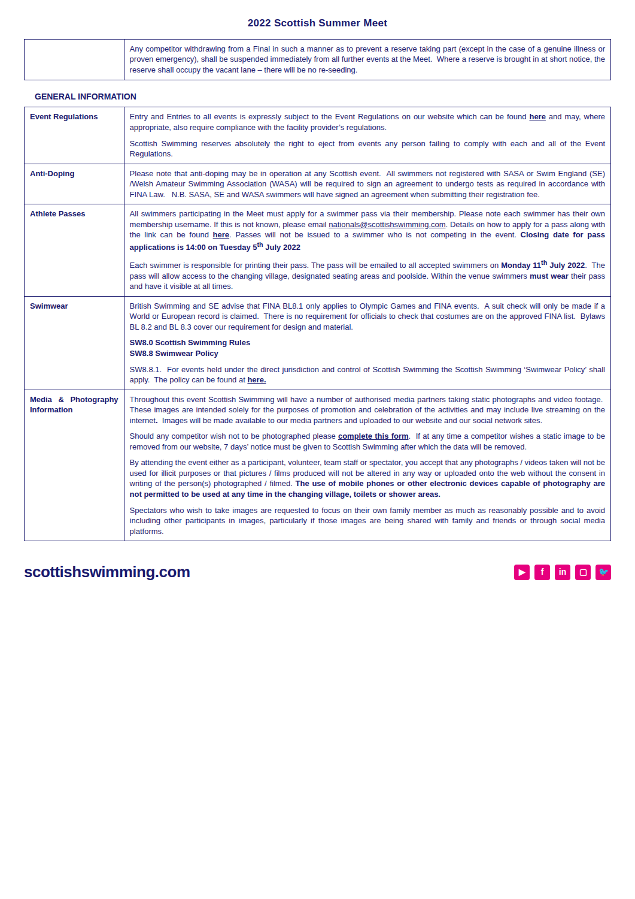2022 Scottish Summer Meet
| | Any competitor withdrawing from a Final in such a manner as to prevent a reserve taking part (except in the case of a genuine illness or proven emergency), shall be suspended immediately from all further events at the Meet. Where a reserve is brought in at short notice, the reserve shall occupy the vacant lane – there will be no re-seeding. |
GENERAL INFORMATION
| Event Regulations | Entry and Entries to all events is expressly subject to the Event Regulations on our website which can be found here and may, where appropriate, also require compliance with the facility provider’s regulations. Scottish Swimming reserves absolutely the right to eject from events any person failing to comply with each and all of the Event Regulations. |
| Anti-Doping | Please note that anti-doping may be in operation at any Scottish event. All swimmers not registered with SASA or Swim England (SE) /Welsh Amateur Swimming Association (WASA) will be required to sign an agreement to undergo tests as required in accordance with FINA Law. N.B. SASA, SE and WASA swimmers will have signed an agreement when submitting their registration fee. |
| Athlete Passes | All swimmers participating in the Meet must apply for a swimmer pass via their membership. Please note each swimmer has their own membership username. If this is not known, please email nationals@scottishswimming.com . Details on how to apply for a pass along with the link can be found here . Passes will not be issued to a swimmer who is not competing in the event. Closing date for pass applications is 14:00 on Tuesday 5 th July 2022 Each swimmer is responsible for printing their pass. The pass will be emailed to all accepted swimmers on Monday 11 th July 2022 . The pass will allow access to the changing village, designated seating areas and poolside. Within the venue swimmers must wear their pass and have it visible at all times. |
| Swimwear | British Swimming and SE advise that FINA BL8.1 only applies to Olympic Games and FINA events. A suit check will only be made if a World or European record is claimed. There is no requirement for officials to check that costumes are on the approved FINA list. Bylaws BL 8.2 and BL 8.3 cover our requirement for design and material. SW8.0 Scottish Swimming Rules SW8.8 Swimwear Policy SW8.8.1. For events held under the direct jurisdiction and control of Scottish Swimming the Scottish Swimming ‘Swimwear Policy’ shall apply. The policy can be found at here. |
| Media & Photography Information | Throughout this event Scottish Swimming will have a number of authorised media partners taking static photographs and video footage. These images are intended solely for the purposes of promotion and celebration of the activities and may include live streaming on the internet . Images will be made available to our media partners and uploaded to our website and our social network sites. Should any competitor wish not to be photographed please complete this form . If at any time a competitor wishes a static image to be removed from our website, 7 days’ notice must be given to Scottish Swimming after which the data will be removed. By attending the event either as a participant, volunteer, team staff or spectator, you accept that any photographs / videos taken will not be used for illicit purposes or that pictures / films produced will not be altered in any way or uploaded onto the web without the consent in writing of the person(s) photographed / filmed. The use of mobile phones or other electronic devices capable of photography are not permitted to be used at any time in the changing village, toilets or shower areas. Spectators who wish to take images are requested to focus on their own family member as much as reasonably possible and to avoid including other participants in images, particularly if those images are being shared with family and friends or through social media platforms. |
scottishswimming.com
▶ f in ▢ 🐦